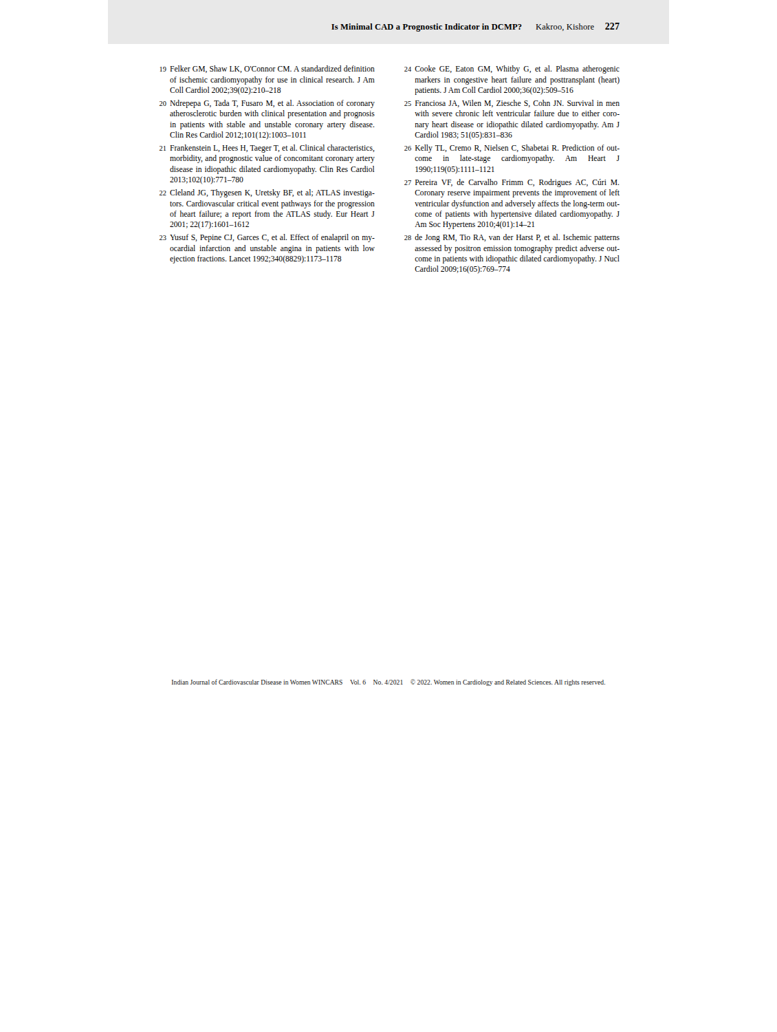Is Minimal CAD a Prognostic Indicator in DCMP?Kakroo, Kishore 227
19 Felker GM, Shaw LK, O'Connor CM. A standardized definition of ischemic cardiomyopathy for use in clinical research. J Am Coll Cardiol 2002;39(02):210–218
20 Ndrepepa G, Tada T, Fusaro M, et al. Association of coronary atherosclerotic burden with clinical presentation and prognosis in patients with stable and unstable coronary artery disease. Clin Res Cardiol 2012;101(12):1003–1011
21 Frankenstein L, Hees H, Taeger T, et al. Clinical characteristics, morbidity, and prognostic value of concomitant coronary artery disease in idiopathic dilated cardiomyopathy. Clin Res Cardiol 2013;102(10):771–780
22 Cleland JG, Thygesen K, Uretsky BF, et al; ATLAS investigators. Cardiovascular critical event pathways for the progression of heart failure; a report from the ATLAS study. Eur Heart J 2001; 22(17):1601–1612
23 Yusuf S, Pepine CJ, Garces C, et al. Effect of enalapril on myocardial infarction and unstable angina in patients with low ejection fractions. Lancet 1992;340(8829):1173–1178
24 Cooke GE, Eaton GM, Whitby G, et al. Plasma atherogenic markers in congestive heart failure and posttransplant (heart) patients. J Am Coll Cardiol 2000;36(02):509–516
25 Franciosa JA, Wilen M, Ziesche S, Cohn JN. Survival in men with severe chronic left ventricular failure due to either coronary heart disease or idiopathic dilated cardiomyopathy. Am J Cardiol 1983; 51(05):831–836
26 Kelly TL, Cremo R, Nielsen C, Shabetai R. Prediction of outcome in late-stage cardiomyopathy. Am Heart J 1990;119(05):1111–1121
27 Pereira VF, de Carvalho Frimm C, Rodrigues AC, Cúri M. Coronary reserve impairment prevents the improvement of left ventricular dysfunction and adversely affects the long-term outcome of patients with hypertensive dilated cardiomyopathy. J Am Soc Hypertens 2010;4(01):14–21
28de Jong RM, Tio RA, van der Harst P, et al. Ischemic patterns assessed by positron emission tomography predict adverse outcome in patients with idiopathic dilated cardiomyopathy. J Nucl Cardiol 2009;16(05):769–774
Indian Journal of Cardiovascular Disease in Women WINCARS Vol. 6 No. 4/2021 © 2022. Women in Cardiology and Related Sciences. All rights reserved.